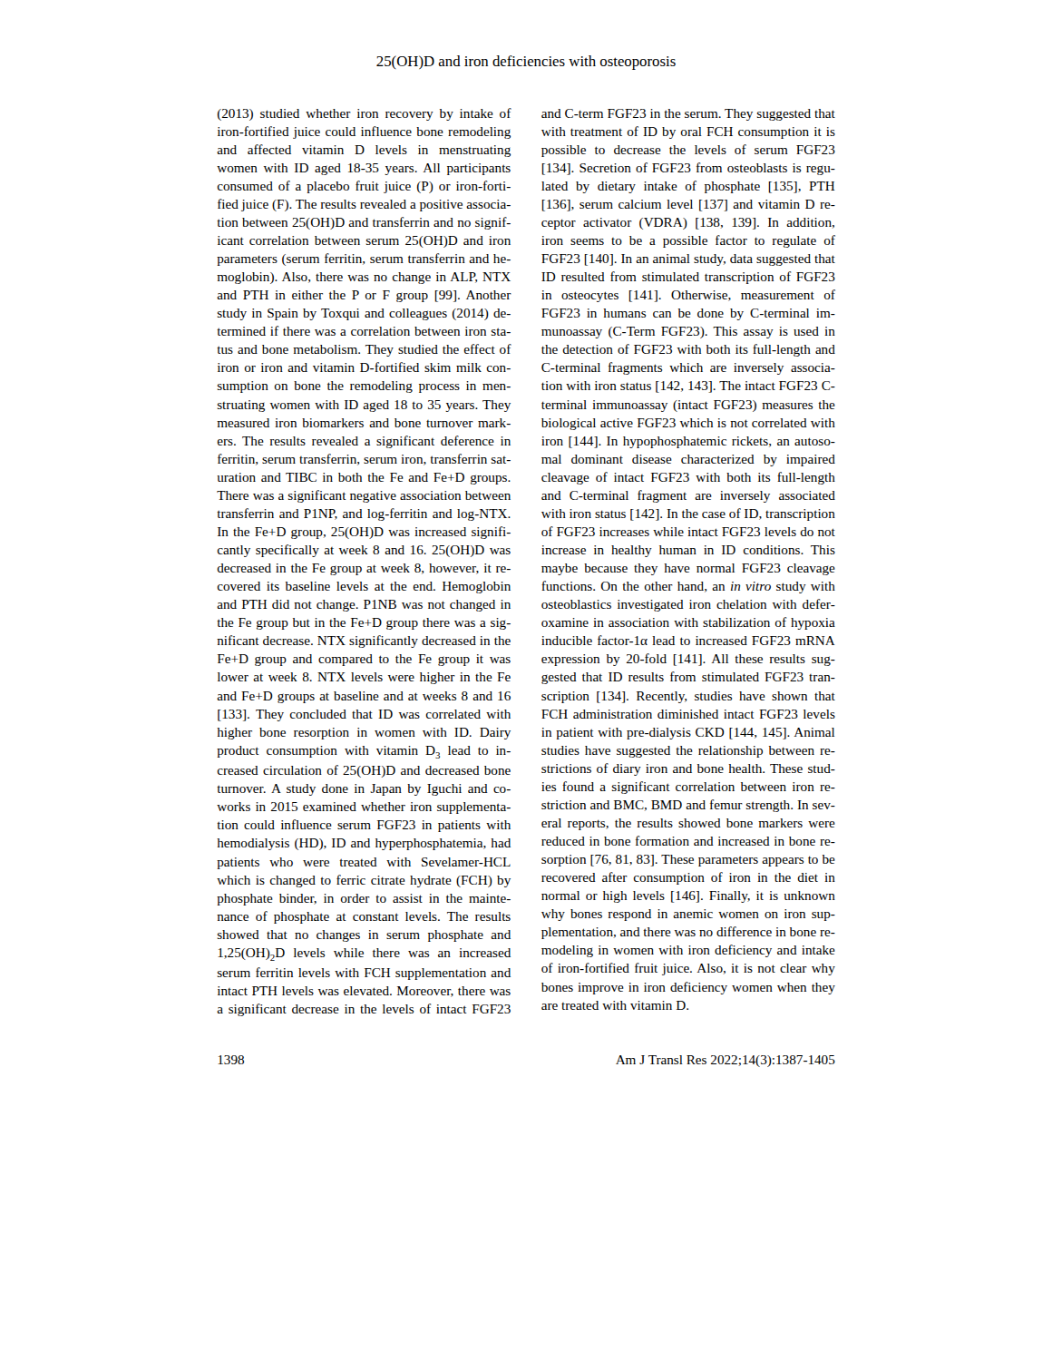25(OH)D and iron deficiencies with osteoporosis
(2013) studied whether iron recovery by intake of iron-fortified juice could influence bone remodeling and affected vitamin D levels in menstruating women with ID aged 18-35 years. All participants consumed of a placebo fruit juice (P) or iron-fortified juice (F). The results revealed a positive association between 25(OH)D and transferrin and no significant correlation between serum 25(OH)D and iron parameters (serum ferritin, serum transferrin and hemoglobin). Also, there was no change in ALP, NTX and PTH in either the P or F group [99]. Another study in Spain by Toxqui and colleagues (2014) determined if there was a correlation between iron status and bone metabolism. They studied the effect of iron or iron and vitamin D-fortified skim milk consumption on bone the remodeling process in menstruating women with ID aged 18 to 35 years. They measured iron biomarkers and bone turnover markers. The results revealed a significant deference in ferritin, serum transferrin, serum iron, transferrin saturation and TIBC in both the Fe and Fe+D groups. There was a significant negative association between transferrin and P1NP, and log-ferritin and log-NTX. In the Fe+D group, 25(OH)D was increased significantly specifically at week 8 and 16. 25(OH)D was decreased in the Fe group at week 8, however, it recovered its baseline levels at the end. Hemoglobin and PTH did not change. P1NB was not changed in the Fe group but in the Fe+D group there was a significant decrease. NTX significantly decreased in the Fe+D group and compared to the Fe group it was lower at week 8. NTX levels were higher in the Fe and Fe+D groups at baseline and at weeks 8 and 16 [133]. They concluded that ID was correlated with higher bone resorption in women with ID. Dairy product consumption with vitamin D3 lead to increased circulation of 25(OH)D and decreased bone turnover. A study done in Japan by Iguchi and co-works in 2015 examined whether iron supplementation could influence serum FGF23 in patients with hemodialysis (HD), ID and hyperphosphatemia, had patients who were treated with Sevelamer-HCL which is changed to ferric citrate hydrate (FCH) by phosphate binder, in order to assist in the maintenance of phosphate at constant levels. The results showed that no changes in serum phosphate and 1,25(OH)2D levels while there was an increased serum ferritin levels with FCH supplementation and intact PTH levels was elevated. Moreover, there was a significant decrease in the levels of intact FGF23 and C-term FGF23 in the serum. They suggested that with treatment of ID by oral FCH consumption it is possible to decrease the levels of serum FGF23 [134]. Secretion of FGF23 from osteoblasts is regulated by dietary intake of phosphate [135], PTH [136], serum calcium level [137] and vitamin D receptor activator (VDRA) [138, 139]. In addition, iron seems to be a possible factor to regulate of FGF23 [140]. In an animal study, data suggested that ID resulted from stimulated transcription of FGF23 in osteocytes [141]. Otherwise, measurement of FGF23 in humans can be done by C-terminal immunoassay (C-Term FGF23). This assay is used in the detection of FGF23 with both its full-length and C-terminal fragments which are inversely association with iron status [142, 143]. The intact FGF23 C-terminal immunoassay (intact FGF23) measures the biological active FGF23 which is not correlated with iron [144]. In hypophosphatemic rickets, an autosomal dominant disease characterized by impaired cleavage of intact FGF23 with both its full-length and C-terminal fragment are inversely associated with iron status [142]. In the case of ID, transcription of FGF23 increases while intact FGF23 levels do not increase in healthy human in ID conditions. This maybe because they have normal FGF23 cleavage functions. On the other hand, an in vitro study with osteoblastics investigated iron chelation with deferoxamine in association with stabilization of hypoxia inducible factor-1α lead to increased FGF23 mRNA expression by 20-fold [141]. All these results suggested that ID results from stimulated FGF23 transcription [134]. Recently, studies have shown that FCH administration diminished intact FGF23 levels in patient with pre-dialysis CKD [144, 145]. Animal studies have suggested the relationship between restrictions of diary iron and bone health. These studies found a significant correlation between iron restriction and BMC, BMD and femur strength. In several reports, the results showed bone markers were reduced in bone formation and increased in bone resorption [76, 81, 83]. These parameters appears to be recovered after consumption of iron in the diet in normal or high levels [146]. Finally, it is unknown why bones respond in anemic women on iron supplementation, and there was no difference in bone remodeling in women with iron deficiency and intake of iron-fortified fruit juice. Also, it is not clear why bones improve in iron deficiency women when they are treated with vitamin D.
1398 Am J Transl Res 2022;14(3):1387-1405